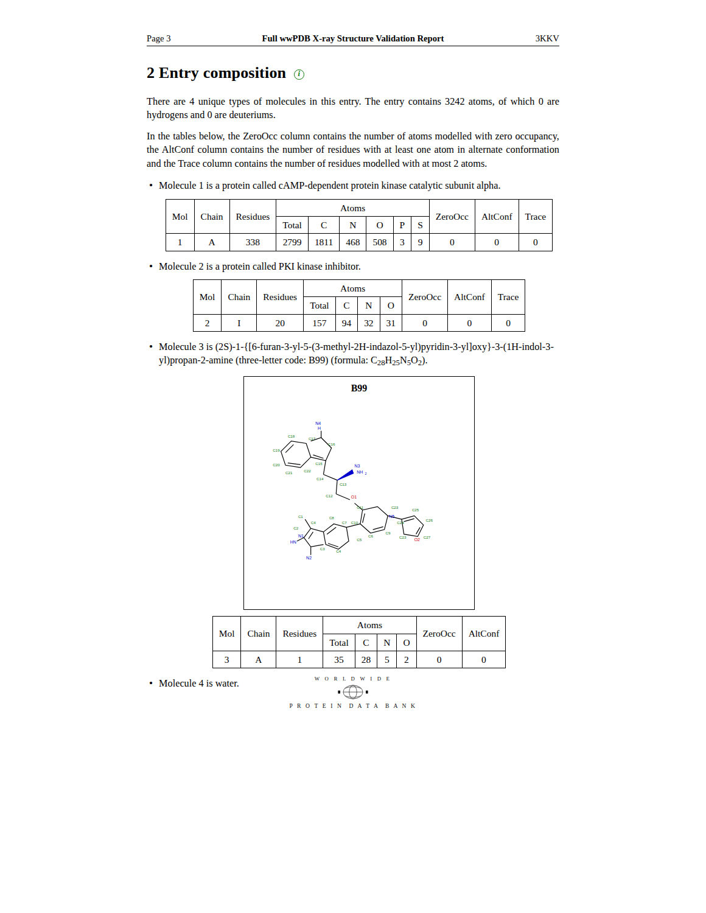Page 3
Full wwPDB X-ray Structure Validation Report
3KKV
2 Entry composition i
There are 4 unique types of molecules in this entry. The entry contains 3242 atoms, of which 0 are hydrogens and 0 are deuteriums.
In the tables below, the ZeroOcc column contains the number of atoms modelled with zero occupancy, the AltConf column contains the number of residues with at least one atom in alternate conformation and the Trace column contains the number of residues modelled with at most 2 atoms.
Molecule 1 is a protein called cAMP-dependent protein kinase catalytic subunit alpha.
| Mol | Chain | Residues | Atoms | ZeroOcc | AltConf | Trace |
| --- | --- | --- | --- | --- | --- | --- |
| Total | C | N | O | P | S |
| 1 | A | 338 | 2799 | 1811 | 468 | 508 | 3 | 9 | 0 | 0 | 0 |
Molecule 2 is a protein called PKI kinase inhibitor.
| Mol | Chain | Residues | Atoms | ZeroOcc | AltConf | Trace |
| --- | --- | --- | --- | --- | --- | --- |
| Total | C | N | O |
| 2 | I | 20 | 157 | 94 | 32 | 31 | 0 | 0 | 0 |
Molecule 3 is (2S)-1-{[6-furan-3-yl-5-(3-methyl-2H-indazol-5-yl)pyridin-3-yl]oxy}-3-(1H-indol-3-yl)propan-2-amine (three-letter code: B99) (formula: C28 H25 N5 O2).
B99
C18 C19 C20 C21 C22 C17 C16 C15 C14 C13 C12 C11 C10 C6 C9 C23 C24 C25 C26 C27 C23 C7 C8 C4 C1 C2 C3 C4 C5 H N4 N3 NH 2 N5 HN N2 N1 O1 O2
| Mol | Chain | Residues | Atoms | ZeroOcc | AltConf |
| --- | --- | --- | --- | --- | --- |
| Total | C | N | O |
| 3 | A | 1 | 35 | 28 | 5 | 2 | 0 | 0 |
Molecule 4 is water.
W O R L D W I D E
P R O T E I N D A T A B A N K